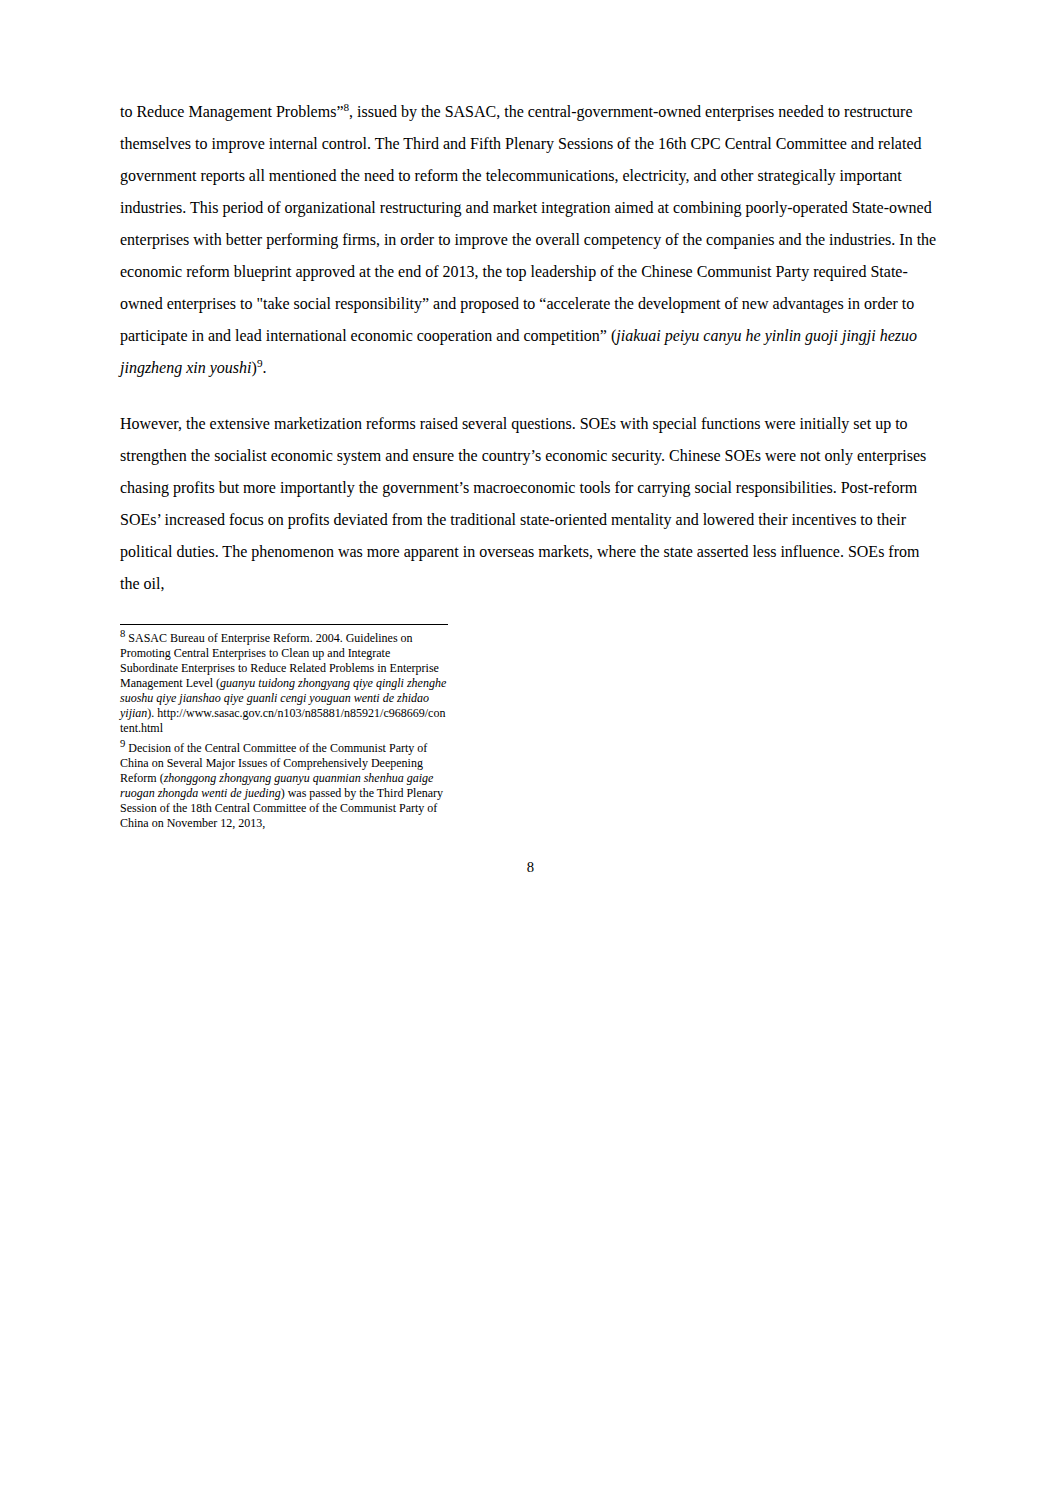to Reduce Management Problems”8, issued by the SASAC, the central-government-owned enterprises needed to restructure themselves to improve internal control. The Third and Fifth Plenary Sessions of the 16th CPC Central Committee and related government reports all mentioned the need to reform the telecommunications, electricity, and other strategically important industries. This period of organizational restructuring and market integration aimed at combining poorly-operated State-owned enterprises with better performing firms, in order to improve the overall competency of the companies and the industries. In the economic reform blueprint approved at the end of 2013, the top leadership of the Chinese Communist Party required State-owned enterprises to "take social responsibility” and proposed to “accelerate the development of new advantages in order to participate in and lead international economic cooperation and competition” (jiakuai peiyu canyu he yinlin guoji jingji hezuo jingzheng xin youshi)9.
However, the extensive marketization reforms raised several questions. SOEs with special functions were initially set up to strengthen the socialist economic system and ensure the country’s economic security. Chinese SOEs were not only enterprises chasing profits but more importantly the government’s macroeconomic tools for carrying social responsibilities. Post-reform SOEs’ increased focus on profits deviated from the traditional state-oriented mentality and lowered their incentives to their political duties. The phenomenon was more apparent in overseas markets, where the state asserted less influence. SOEs from the oil,
8 SASAC Bureau of Enterprise Reform. 2004. Guidelines on Promoting Central Enterprises to Clean up and Integrate Subordinate Enterprises to Reduce Related Problems in Enterprise Management Level (guanyu tuidong zhongyang qiye qingli zhenghe suoshu qiye jianshao qiye guanli cengi youguan wenti de zhidao yijian). http://www.sasac.gov.cn/n103/n85881/n85921/c968669/content.html
9 Decision of the Central Committee of the Communist Party of China on Several Major Issues of Comprehensively Deepening Reform (zhonggong zhongyang guanyu quanmian shenhua gaige ruogan zhongda wenti de jueding) was passed by the Third Plenary Session of the 18th Central Committee of the Communist Party of China on November 12, 2013,
8